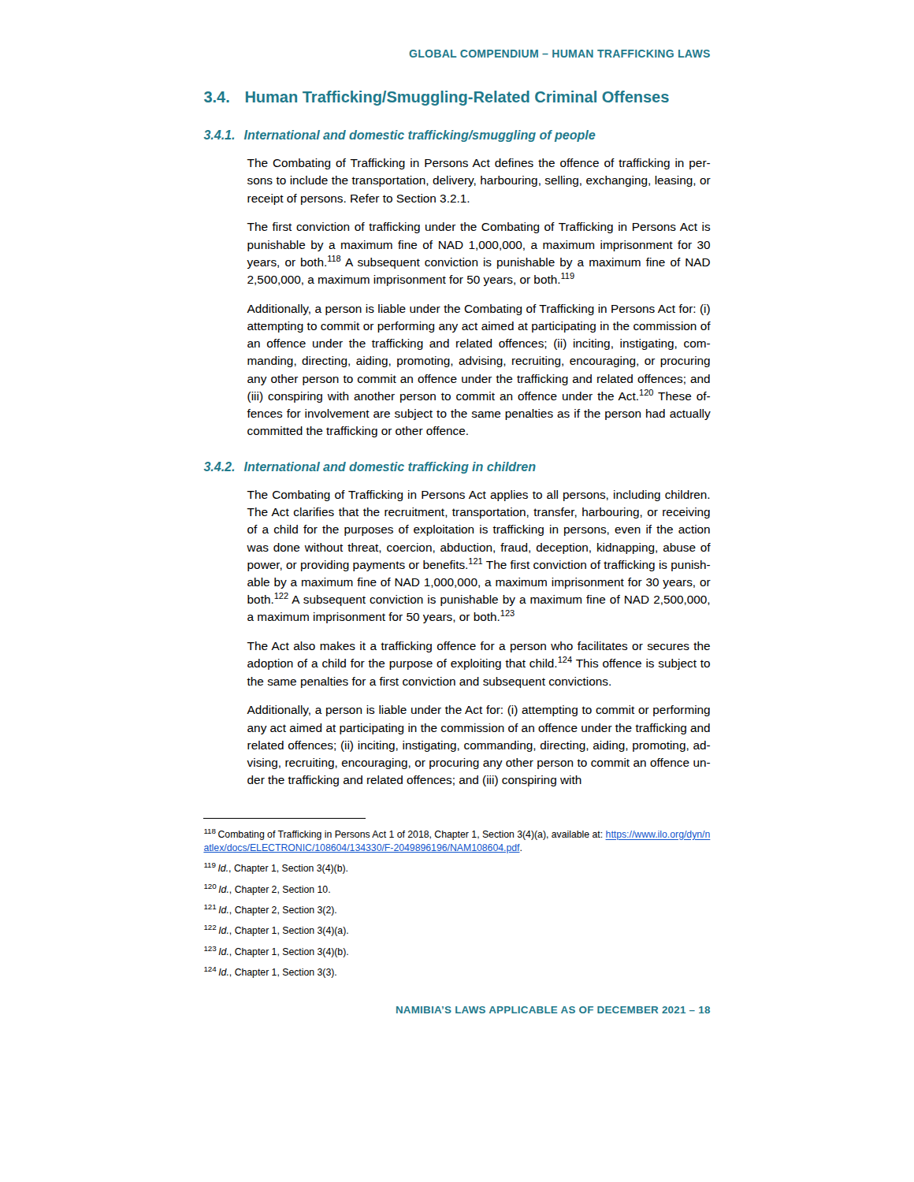GLOBAL COMPENDIUM – HUMAN TRAFFICKING LAWS
3.4. Human Trafficking/Smuggling-Related Criminal Offenses
3.4.1. International and domestic trafficking/smuggling of people
The Combating of Trafficking in Persons Act defines the offence of trafficking in persons to include the transportation, delivery, harbouring, selling, exchanging, leasing, or receipt of persons. Refer to Section 3.2.1.
The first conviction of trafficking under the Combating of Trafficking in Persons Act is punishable by a maximum fine of NAD 1,000,000, a maximum imprisonment for 30 years, or both.118 A subsequent conviction is punishable by a maximum fine of NAD 2,500,000, a maximum imprisonment for 50 years, or both.119
Additionally, a person is liable under the Combating of Trafficking in Persons Act for: (i) attempting to commit or performing any act aimed at participating in the commission of an offence under the trafficking and related offences; (ii) inciting, instigating, commanding, directing, aiding, promoting, advising, recruiting, encouraging, or procuring any other person to commit an offence under the trafficking and related offences; and (iii) conspiring with another person to commit an offence under the Act.120 These offences for involvement are subject to the same penalties as if the person had actually committed the trafficking or other offence.
3.4.2. International and domestic trafficking in children
The Combating of Trafficking in Persons Act applies to all persons, including children. The Act clarifies that the recruitment, transportation, transfer, harbouring, or receiving of a child for the purposes of exploitation is trafficking in persons, even if the action was done without threat, coercion, abduction, fraud, deception, kidnapping, abuse of power, or providing payments or benefits.121 The first conviction of trafficking is punishable by a maximum fine of NAD 1,000,000, a maximum imprisonment for 30 years, or both.122 A subsequent conviction is punishable by a maximum fine of NAD 2,500,000, a maximum imprisonment for 50 years, or both.123
The Act also makes it a trafficking offence for a person who facilitates or secures the adoption of a child for the purpose of exploiting that child.124 This offence is subject to the same penalties for a first conviction and subsequent convictions.
Additionally, a person is liable under the Act for: (i) attempting to commit or performing any act aimed at participating in the commission of an offence under the trafficking and related offences; (ii) inciting, instigating, commanding, directing, aiding, promoting, advising, recruiting, encouraging, or procuring any other person to commit an offence under the trafficking and related offences; and (iii) conspiring with
118 Combating of Trafficking in Persons Act 1 of 2018, Chapter 1, Section 3(4)(a), available at: https://www.ilo.org/dyn/natlex/docs/ELECTRONIC/108604/134330/F-2049896196/NAM108604.pdf.
119 Id., Chapter 1, Section 3(4)(b).
120 Id., Chapter 2, Section 10.
121 Id., Chapter 2, Section 3(2).
122 Id., Chapter 1, Section 3(4)(a).
123 Id., Chapter 1, Section 3(4)(b).
124 Id., Chapter 1, Section 3(3).
NAMIBIA’S LAWS APPLICABLE AS OF DECEMBER 2021 – 18